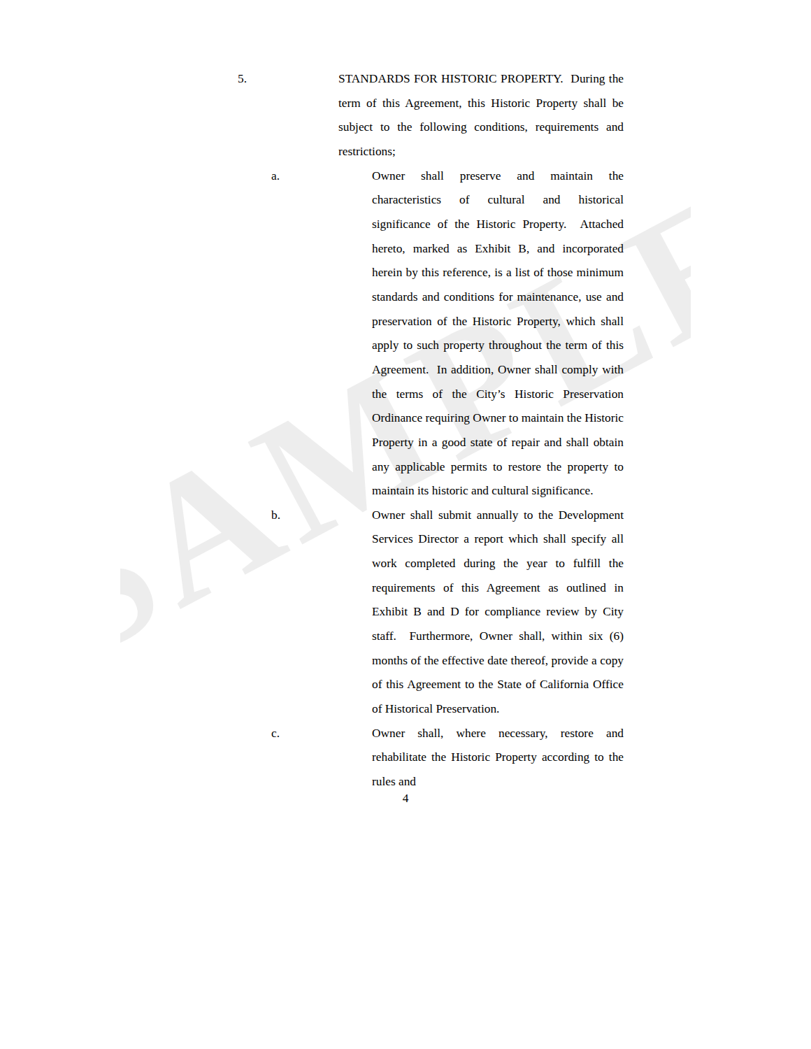SAMPLE
5.
STANDARDS FOR HISTORIC PROPERTY. During the term of this Agreement, this Historic Property shall be subject to the following conditions, requirements and restrictions;
a.
Owner shall preserve and maintain the characteristics of cultural and historical significance of the Historic Property. Attached hereto, marked as Exhibit B, and incorporated herein by this reference, is a list of those minimum standards and conditions for maintenance, use and preservation of the Historic Property, which shall apply to such property throughout the term of this Agreement. In addition, Owner shall comply with the terms of the City’s Historic Preservation Ordinance requiring Owner to maintain the Historic Property in a good state of repair and shall obtain any applicable permits to restore the property to maintain its historic and cultural significance.
b.
Owner shall submit annually to the Development Services Director a report which shall specify all work completed during the year to fulfill the requirements of this Agreement as outlined in Exhibit B and D for compliance review by City staff. Furthermore, Owner shall, within six (6) months of the effective date thereof, provide a copy of this Agreement to the State of California Office of Historical Preservation.
c.
Owner shall, where necessary, restore and rehabilitate the Historic Property according to the rules and
4